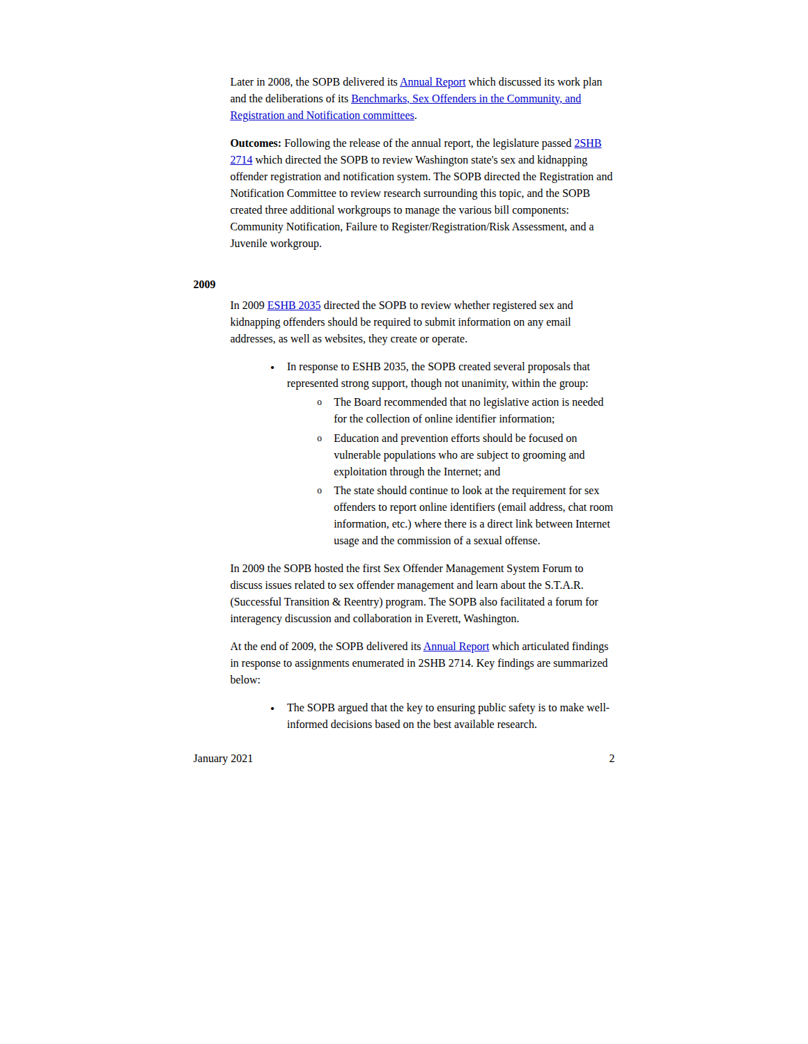Later in 2008, the SOPB delivered its Annual Report which discussed its work plan and the deliberations of its Benchmarks, Sex Offenders in the Community, and Registration and Notification committees.
Outcomes: Following the release of the annual report, the legislature passed 2SHB 2714 which directed the SOPB to review Washington state's sex and kidnapping offender registration and notification system. The SOPB directed the Registration and Notification Committee to review research surrounding this topic, and the SOPB created three additional workgroups to manage the various bill components: Community Notification, Failure to Register/Registration/Risk Assessment, and a Juvenile workgroup.
2009
In 2009 ESHB 2035 directed the SOPB to review whether registered sex and kidnapping offenders should be required to submit information on any email addresses, as well as websites, they create or operate.
In response to ESHB 2035, the SOPB created several proposals that represented strong support, though not unanimity, within the group:
The Board recommended that no legislative action is needed for the collection of online identifier information;
Education and prevention efforts should be focused on vulnerable populations who are subject to grooming and exploitation through the Internet; and
The state should continue to look at the requirement for sex offenders to report online identifiers (email address, chat room information, etc.) where there is a direct link between Internet usage and the commission of a sexual offense.
In 2009 the SOPB hosted the first Sex Offender Management System Forum to discuss issues related to sex offender management and learn about the S.T.A.R. (Successful Transition & Reentry) program. The SOPB also facilitated a forum for interagency discussion and collaboration in Everett, Washington.
At the end of 2009, the SOPB delivered its Annual Report which articulated findings in response to assignments enumerated in 2SHB 2714. Key findings are summarized below:
The SOPB argued that the key to ensuring public safety is to make well-informed decisions based on the best available research.
January 2021 2